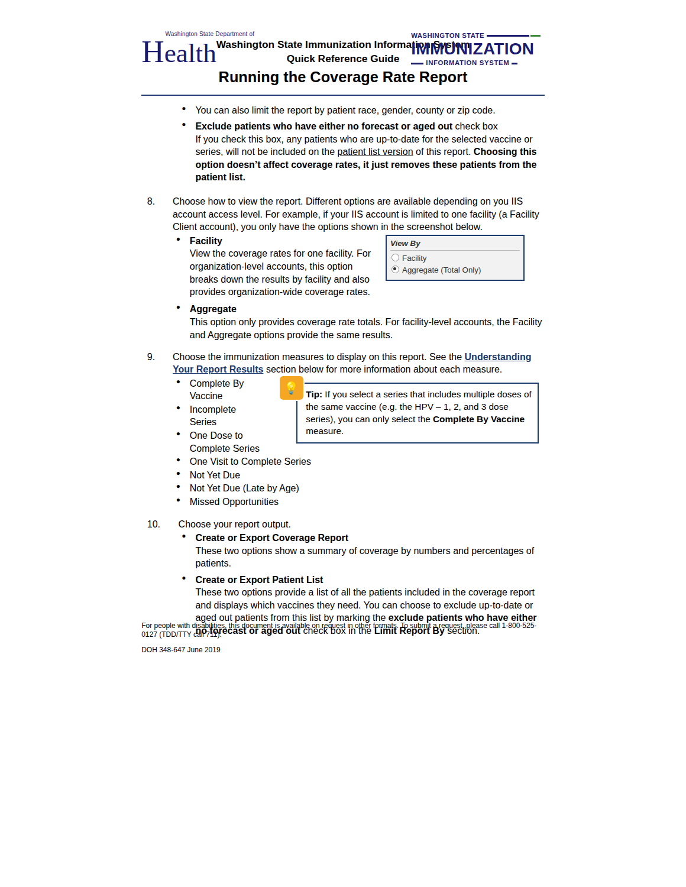Washington State Department of Health
WASHINGTON STATE
IMMUNIZATION
INFORMATION SYSTEM
Washington State Immunization Information System
Quick Reference Guide
Running the Coverage Rate Report
You can also limit the report by patient race, gender, county or zip code.
Exclude patients who have either no forecast or aged out check box
If you check this box, any patients who are up-to-date for the selected vaccine or series, will not be included on the patient list version of this report. Choosing this option doesn’t affect coverage rates, it just removes these patients from the patient list.
8. Choose how to view the report. Different options are available depending on you IIS account access level. For example, if your IIS account is limited to one facility (a Facility Client account), you only have the options shown in the screenshot below.
View By
Facility
Aggregate (Total Only)
Facility
View the coverage rates for one facility. For organization-level accounts, this option breaks down the results by facility and also provides organization-wide coverage rates.
Aggregate
This option only provides coverage rate totals. For facility-level accounts, the Facility and Aggregate options provide the same results.
9. Choose the immunization measures to display on this report. See the Understanding Your Report Results section below for more information about each measure.
💡
Tip: If you select a series that includes multiple doses of the same vaccine (e.g. the HPV – 1, 2, and 3 dose series), you can only select the Complete By Vaccine measure.
Complete By Vaccine
Incomplete Series
One Dose to Complete Series
One Visit to Complete Series
Not Yet Due
Not Yet Due (Late by Age)
Missed Opportunities
10. Choose your report output.
Create or Export Coverage Report
These two options show a summary of coverage by numbers and percentages of patients.
Create or Export Patient List
These two options provide a list of all the patients included in the coverage report and displays which vaccines they need. You can choose to exclude up-to-date or aged out patients from this list by marking the exclude patients who have either no forecast or aged out check box in the Limit Report By section.
For people with disabilities, this document is available on request in other formats. To submit a request, please call 1-800-525-0127 (TDD/TTY call 711).
DOH 348-647 June 2019